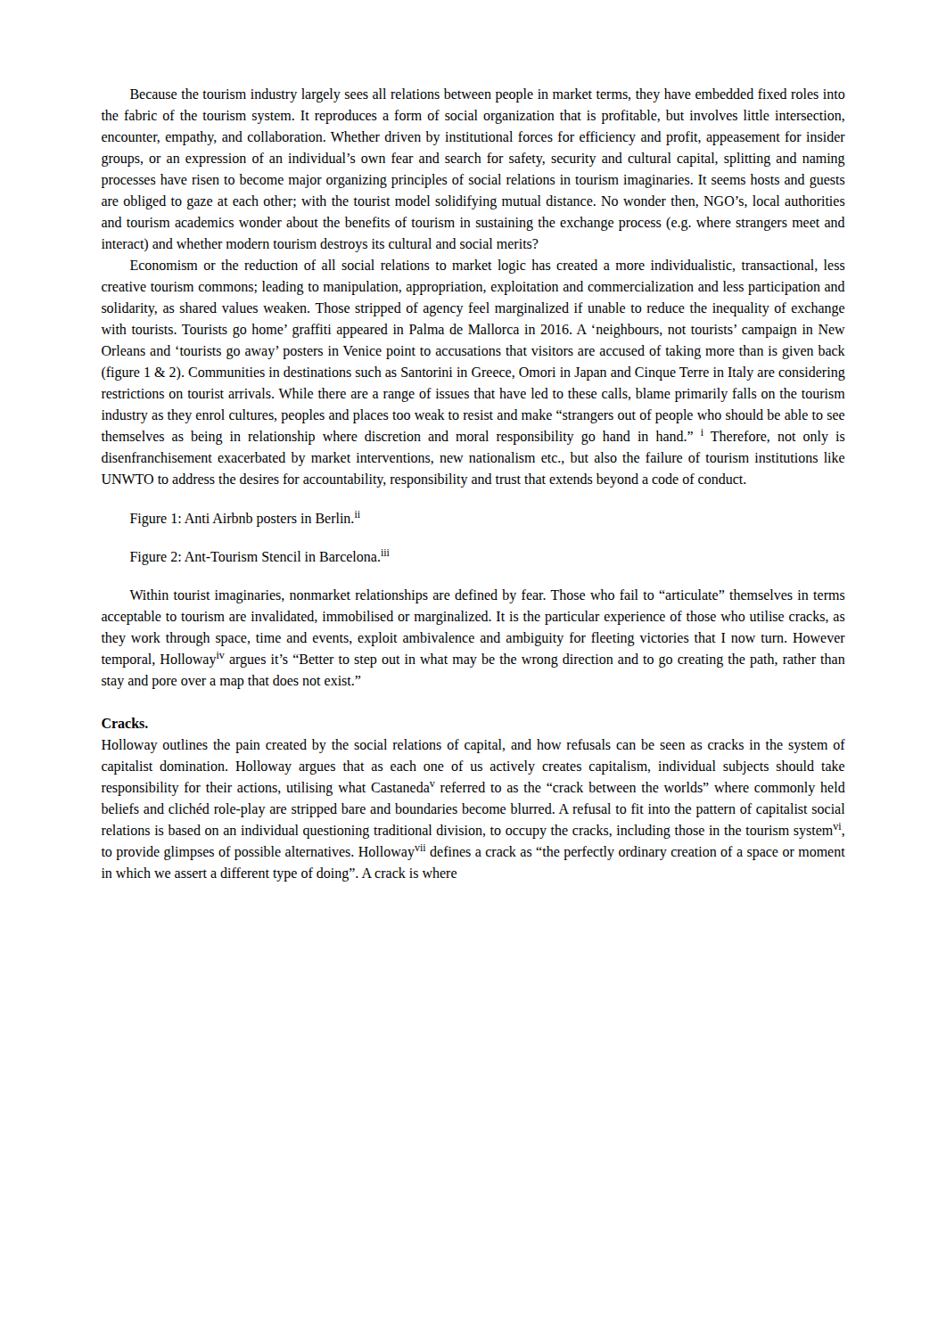Because the tourism industry largely sees all relations between people in market terms, they have embedded fixed roles into the fabric of the tourism system. It reproduces a form of social organization that is profitable, but involves little intersection, encounter, empathy, and collaboration. Whether driven by institutional forces for efficiency and profit, appeasement for insider groups, or an expression of an individual’s own fear and search for safety, security and cultural capital, splitting and naming processes have risen to become major organizing principles of social relations in tourism imaginaries. It seems hosts and guests are obliged to gaze at each other; with the tourist model solidifying mutual distance. No wonder then, NGO’s, local authorities and tourism academics wonder about the benefits of tourism in sustaining the exchange process (e.g. where strangers meet and interact) and whether modern tourism destroys its cultural and social merits?
Economism or the reduction of all social relations to market logic has created a more individualistic, transactional, less creative tourism commons; leading to manipulation, appropriation, exploitation and commercialization and less participation and solidarity, as shared values weaken. Those stripped of agency feel marginalized if unable to reduce the inequality of exchange with tourists. Tourists go home’ graffiti appeared in Palma de Mallorca in 2016. A ‘neighbours, not tourists’ campaign in New Orleans and ‘tourists go away’ posters in Venice point to accusations that visitors are accused of taking more than is given back (figure 1 & 2). Communities in destinations such as Santorini in Greece, Omori in Japan and Cinque Terre in Italy are considering restrictions on tourist arrivals. While there are a range of issues that have led to these calls, blame primarily falls on the tourism industry as they enrol cultures, peoples and places too weak to resist and make “strangers out of people who should be able to see themselves as being in relationship where discretion and moral responsibility go hand in hand.” i Therefore, not only is disenfranchisement exacerbated by market interventions, new nationalism etc., but also the failure of tourism institutions like UNWTO to address the desires for accountability, responsibility and trust that extends beyond a code of conduct.
Figure 1: Anti Airbnb posters in Berlin.ii
Figure 2: Ant-Tourism Stencil in Barcelona.iii
Within tourist imaginaries, nonmarket relationships are defined by fear. Those who fail to “articulate” themselves in terms acceptable to tourism are invalidated, immobilised or marginalized. It is the particular experience of those who utilise cracks, as they work through space, time and events, exploit ambivalence and ambiguity for fleeting victories that I now turn. However temporal, Hollowayiv argues it’s “Better to step out in what may be the wrong direction and to go creating the path, rather than stay and pore over a map that does not exist.”
Cracks.
Holloway outlines the pain created by the social relations of capital, and how refusals can be seen as cracks in the system of capitalist domination. Holloway argues that as each one of us actively creates capitalism, individual subjects should take responsibility for their actions, utilising what Castanedav referred to as the “crack between the worlds” where commonly held beliefs and clichéd role-play are stripped bare and boundaries become blurred. A refusal to fit into the pattern of capitalist social relations is based on an individual questioning traditional division, to occupy the cracks, including those in the tourism systemvi, to provide glimpses of possible alternatives. Hollowayvii defines a crack as “the perfectly ordinary creation of a space or moment in which we assert a different type of doing”. A crack is where